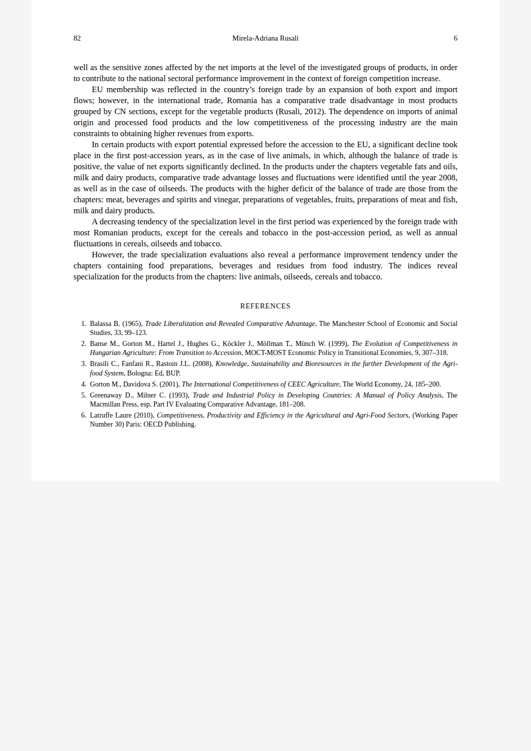82 Mirela-Adriana Rusali 6
well as the sensitive zones affected by the net imports at the level of the investigated groups of products, in order to contribute to the national sectoral performance improvement in the context of foreign competition increase.
EU membership was reflected in the country’s foreign trade by an expansion of both export and import flows; however, in the international trade, Romania has a comparative trade disadvantage in most products grouped by CN sections, except for the vegetable products (Rusali, 2012). The dependence on imports of animal origin and processed food products and the low competitiveness of the processing industry are the main constraints to obtaining higher revenues from exports.
In certain products with export potential expressed before the accession to the EU, a significant decline took place in the first post-accession years, as in the case of live animals, in which, although the balance of trade is positive, the value of net exports significantly declined. In the products under the chapters vegetable fats and oils, milk and dairy products, comparative trade advantage losses and fluctuations were identified until the year 2008, as well as in the case of oilseeds. The products with the higher deficit of the balance of trade are those from the chapters: meat, beverages and spirits and vinegar, preparations of vegetables, fruits, preparations of meat and fish, milk and dairy products.
A decreasing tendency of the specialization level in the first period was experienced by the foreign trade with most Romanian products, except for the cereals and tobacco in the post-accession period, as well as annual fluctuations in cereals, oilseeds and tobacco.
However, the trade specialization evaluations also reveal a performance improvement tendency under the chapters containing food preparations, beverages and residues from food industry. The indices reveal specialization for the products from the chapters: live animals, oilseeds, cereals and tobacco.
REFERENCES
Balassa B. (1965), Trade Liberalization and Revealed Comparative Advantage, The Manchester School of Economic and Social Studies, 33, 99–123.
Banse M., Gorton M., Hartel J., Hughes G., Köckler J., Möllman T., Münch W. (1999), The Evolution of Competitiveness in Hungarian Agriculture: From Transition to Accession, MOCT-MOST Economic Policy in Transitional Economies, 9, 307–318.
Brasili C., Fanfani R., Rastoin J.L. (2008), Knowledge, Sustainability and Bioresources in the further Development of the Agri-food System, Bologna: Ed, BUP.
Gorton M., Davidova S. (2001), The International Competitiveness of CEEC Agriculture, The World Economy, 24, 185–200.
Greenaway D., Milner C. (1993), Trade and Industrial Policy in Developing Countries: A Manual of Policy Analysis, The Macmillan Press, esp, Part IV Evaluating Comparative Advantage, 181–208.
Latruffe Laure (2010), Competitiveness, Productivity and Efficiency in the Agricultural and Agri-Food Sectors, (Working Paper Number 30) Paris: OECD Publishing.